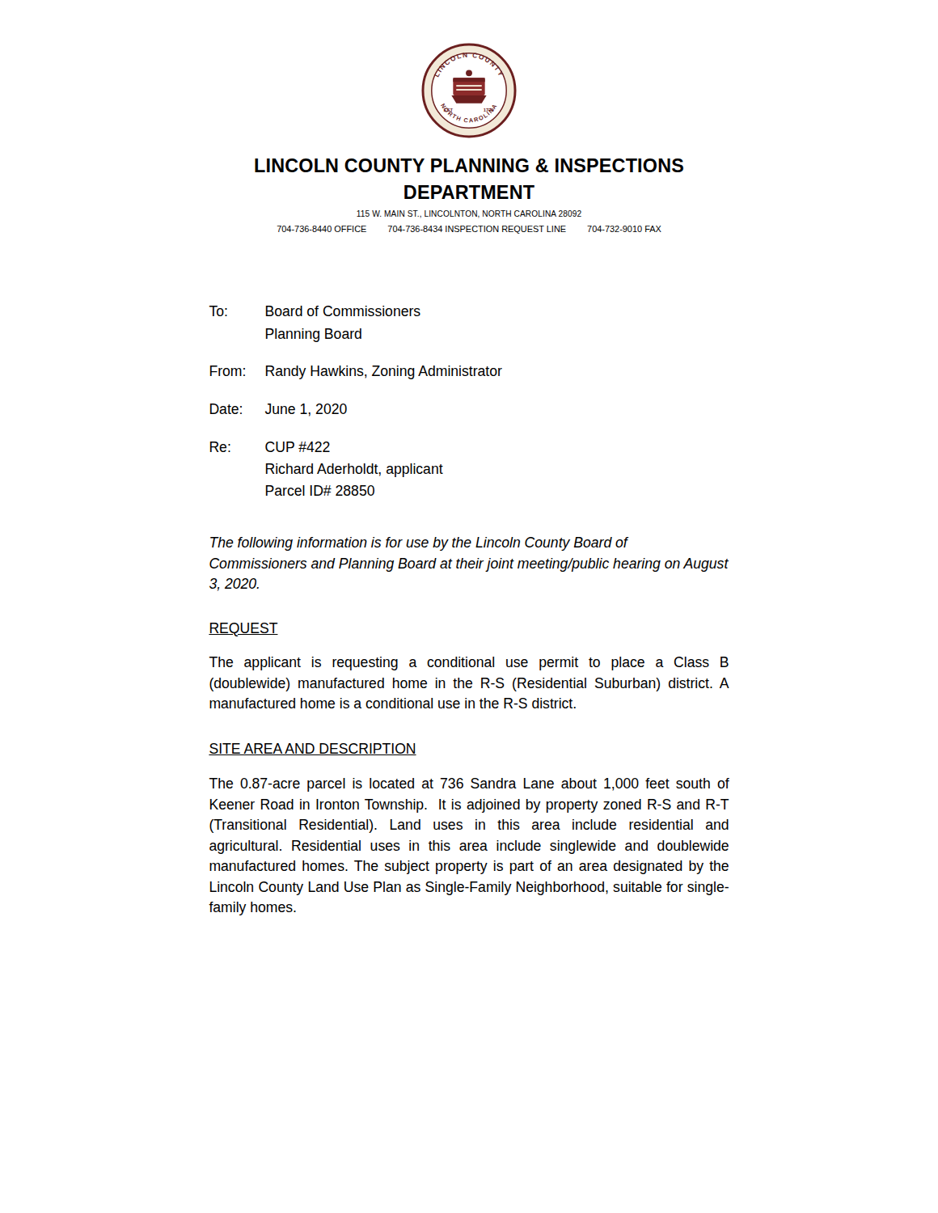LINCOLN COUNTY NORTH CAROLINA EST 1779
LINCOLN COUNTY PLANNING & INSPECTIONS DEPARTMENT
115 W. MAIN ST., LINCOLNTON, NORTH CAROLINA 28092
704-736-8440 OFFICE 704-736-8434 INSPECTION REQUEST LINE 704-732-9010 FAX
| To: | Board of Commissioners Planning Board |
| From: | Randy Hawkins, Zoning Administrator |
| Date: | June 1, 2020 |
| Re: | CUP #422 Richard Aderholdt, applicant Parcel ID# 28850 |
The following information is for use by the Lincoln County Board of Commissioners and Planning Board at their joint meeting/public hearing on August 3, 2020.
REQUEST
The applicant is requesting a conditional use permit to place a Class B (doublewide) manufactured home in the R-S (Residential Suburban) district. A manufactured home is a conditional use in the R-S district.
SITE AREA AND DESCRIPTION
The 0.87-acre parcel is located at 736 Sandra Lane about 1,000 feet south of Keener Road in Ironton Township. It is adjoined by property zoned R-S and R-T (Transitional Residential). Land uses in this area include residential and agricultural. Residential uses in this area include singlewide and doublewide manufactured homes. The subject property is part of an area designated by the Lincoln County Land Use Plan as Single-Family Neighborhood, suitable for single-family homes.